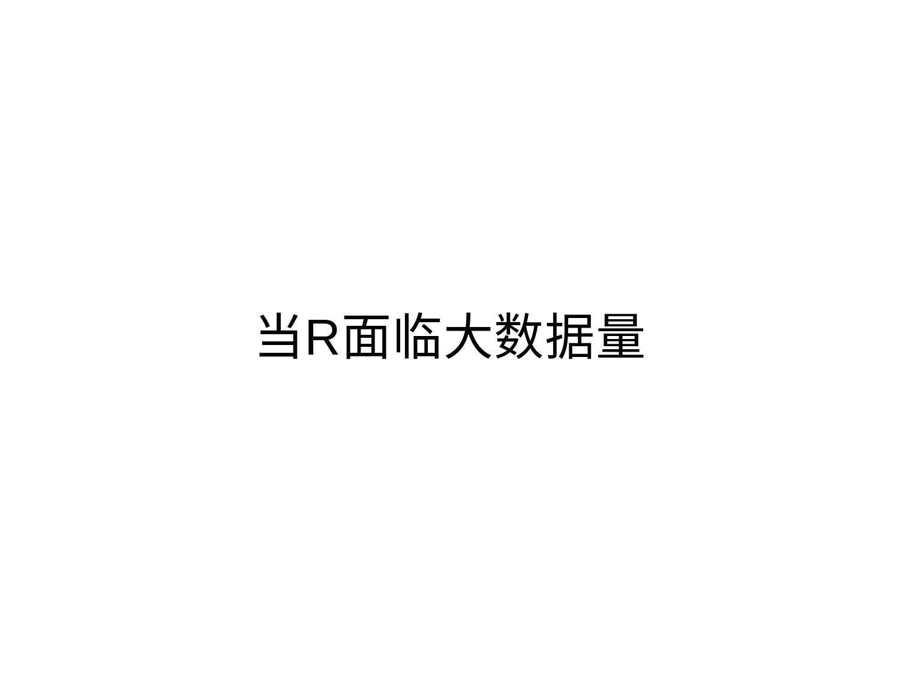当R面临大数据量